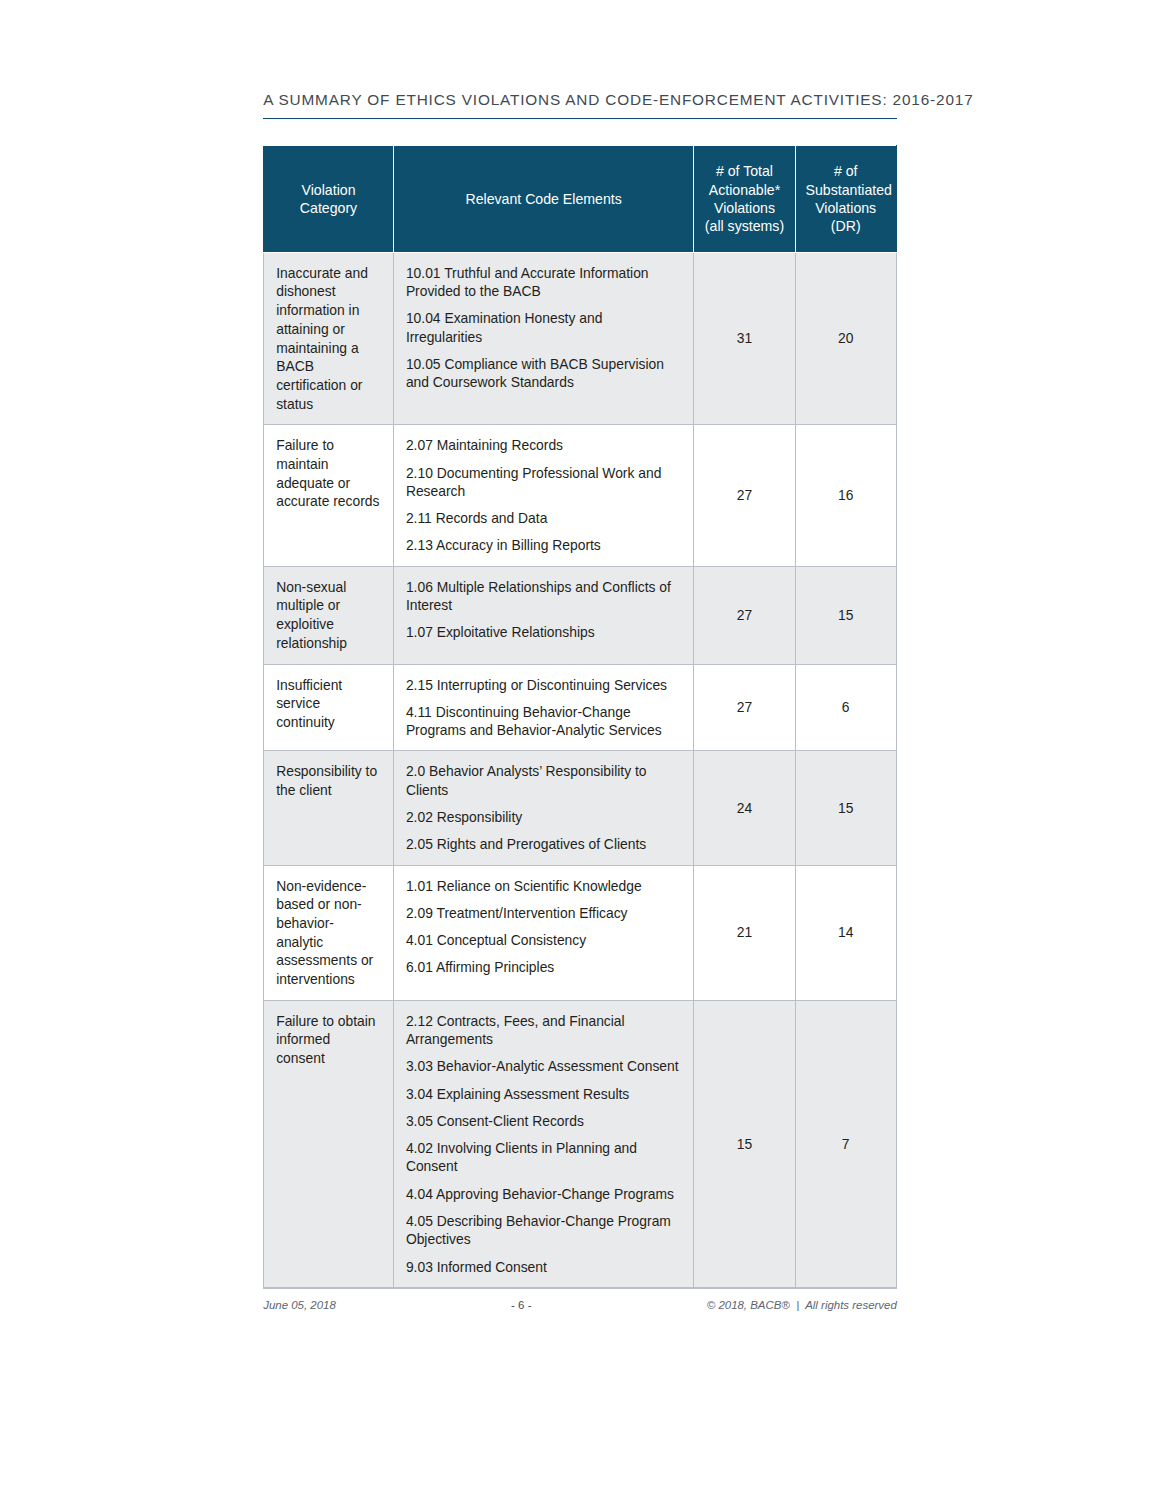A Summary of Ethics Violations and Code-Enforcement Activities: 2016-2017
| Violation Category | Relevant Code Elements | # of Total Actionable* Violations (all systems) | # of Substantiated Violations (DR) |
| --- | --- | --- | --- |
| Inaccurate and dishonest information in attaining or maintaining a BACB certification or status | 10.01 Truthful and Accurate Information Provided to the BACB 10.04 Examination Honesty and Irregularities 10.05 Compliance with BACB Supervision and Coursework Standards | 31 | 20 |
| Failure to maintain adequate or accurate records | 2.07 Maintaining Records 2.10 Documenting Professional Work and Research 2.11 Records and Data 2.13 Accuracy in Billing Reports | 27 | 16 |
| Non-sexual multiple or exploitive relationship | 1.06 Multiple Relationships and Conflicts of Interest 1.07 Exploitative Relationships | 27 | 15 |
| Insufficient service continuity | 2.15 Interrupting or Discontinuing Services 4.11 Discontinuing Behavior-Change Programs and Behavior-Analytic Services | 27 | 6 |
| Responsibility to the client | 2.0 Behavior Analysts’ Responsibility to Clients 2.02 Responsibility 2.05 Rights and Prerogatives of Clients | 24 | 15 |
| Non-evidence-based or non-behavior-analytic assessments or interventions | 1.01 Reliance on Scientific Knowledge 2.09 Treatment/Intervention Efficacy 4.01 Conceptual Consistency 6.01 Affirming Principles | 21 | 14 |
| Failure to obtain informed consent | 2.12 Contracts, Fees, and Financial Arrangements 3.03 Behavior-Analytic Assessment Consent 3.04 Explaining Assessment Results 3.05 Consent-Client Records 4.02 Involving Clients in Planning and Consent 4.04 Approving Behavior-Change Programs 4.05 Describing Behavior-Change Program Objectives 9.03 Informed Consent | 15 | 7 |
June 05, 2018
- 6 -
© 2018, BACB® | All rights reserved